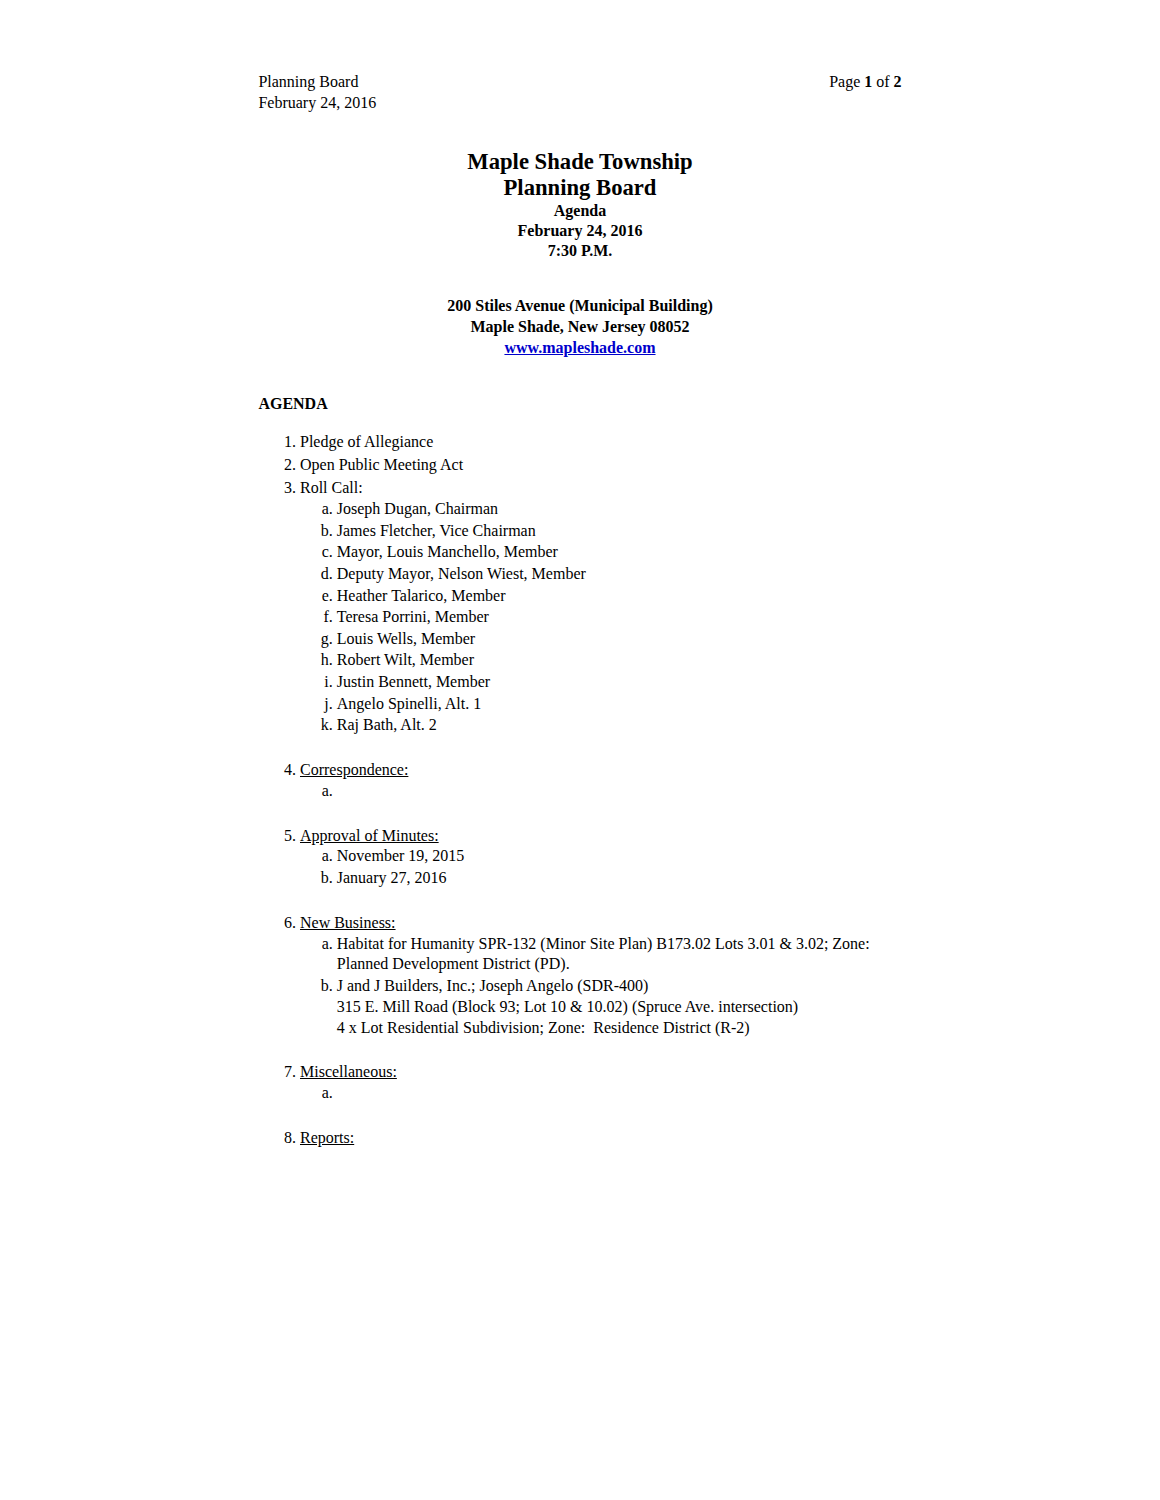Planning Board
February 24, 2016
Page 1 of 2
Maple Shade Township
Planning Board
Agenda
February 24, 2016
7:30 P.M.
200 Stiles Avenue (Municipal Building)
Maple Shade, New Jersey 08052
www.mapleshade.com
AGENDA
Pledge of Allegiance
Open Public Meeting Act
Roll Call:
Joseph Dugan, Chairman
James Fletcher, Vice Chairman
Mayor, Louis Manchello, Member
Deputy Mayor, Nelson Wiest, Member
Heather Talarico, Member
Teresa Porrini, Member
Louis Wells, Member
Robert Wilt, Member
Justin Bennett, Member
Angelo Spinelli, Alt. 1
Raj Bath, Alt. 2
Correspondence:
Approval of Minutes:
November 19, 2015
January 27, 2016
New Business:
Habitat for Humanity SPR-132 (Minor Site Plan) B173.02 Lots 3.01 & 3.02; Zone: Planned Development District (PD).
J and J Builders, Inc.; Joseph Angelo (SDR-400)
315 E. Mill Road (Block 93; Lot 10 & 10.02) (Spruce Ave. intersection)
4 x Lot Residential Subdivision; Zone: Residence District (R-2)
Miscellaneous:
Reports: